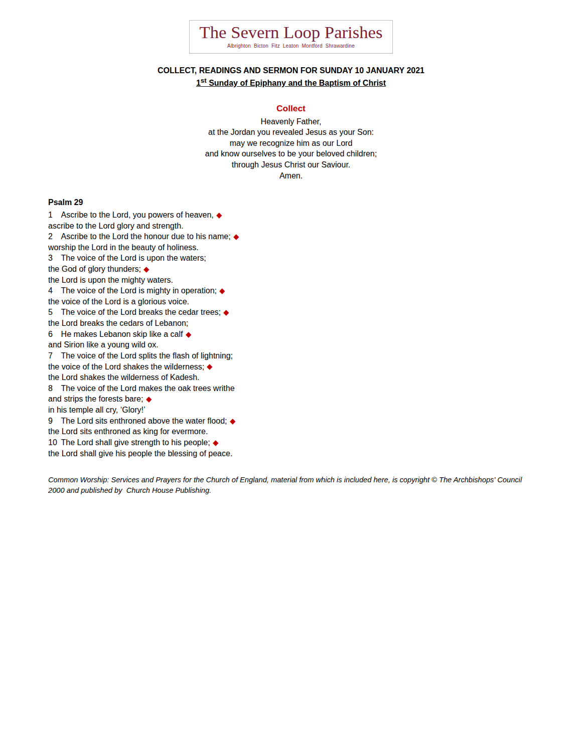The Severn Loop Parishes
Albrighton Bicton Fitz Leaton Montford Shrawardine
COLLECT, READINGS AND SERMON FOR SUNDAY 10 JANUARY 2021 1st Sunday of Epiphany and the Baptism of Christ
Collect
Heavenly Father,
at the Jordan you revealed Jesus as your Son:
may we recognize him as our Lord
and know ourselves to be your beloved children;
through Jesus Christ our Saviour.
Amen.
Psalm 29
1 Ascribe to the Lord, you powers of heaven,◆
ascribe to the Lord glory and strength.
2 Ascribe to the Lord the honour due to his name;◆
worship the Lord in the beauty of holiness.
3 The voice of the Lord is upon the waters;
the God of glory thunders;◆
the Lord is upon the mighty waters.
4 The voice of the Lord is mighty in operation;◆
the voice of the Lord is a glorious voice.
5 The voice of the Lord breaks the cedar trees;◆
the Lord breaks the cedars of Lebanon;
6 He makes Lebanon skip like a calf◆
and Sirion like a young wild ox.
7 The voice of the Lord splits the flash of lightning;
the voice of the Lord shakes the wilderness;◆
the Lord shakes the wilderness of Kadesh.
8 The voice of the Lord makes the oak trees writhe
and strips the forests bare;◆
in his temple all cry, ‘Glory!’
9 The Lord sits enthroned above the water flood;◆
the Lord sits enthroned as king for evermore.
10 The Lord shall give strength to his people;◆
the Lord shall give his people the blessing of peace.
Common Worship: Services and Prayers for the Church of England, material from which is included here, is copyright © The Archbishops' Council 2000 and published by Church House Publishing.